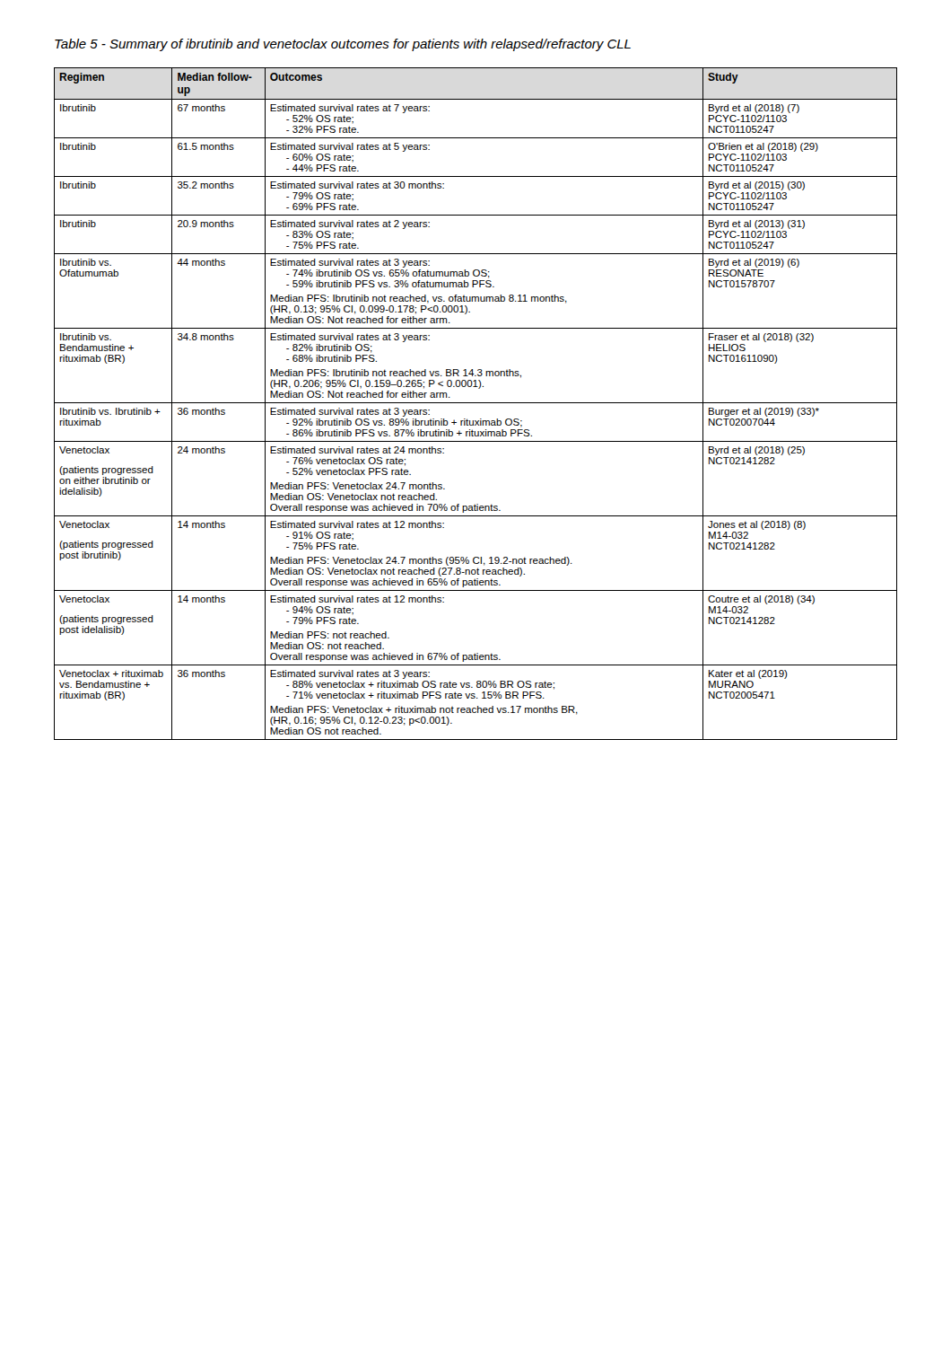Table 5 - Summary of ibrutinib and venetoclax outcomes for patients with relapsed/refractory CLL
| Regimen | Median follow-up | Outcomes | Study |
| --- | --- | --- | --- |
| Ibrutinib | 67 months | Estimated survival rates at 7 years: 52% OS rate; 32% PFS rate. | Byrd et al (2018) (7) PCYC-1102/1103 NCT01105247 |
| Ibrutinib | 61.5 months | Estimated survival rates at 5 years: 60% OS rate; 44% PFS rate. | O'Brien et al (2018) (29) PCYC-1102/1103 NCT01105247 |
| Ibrutinib | 35.2 months | Estimated survival rates at 30 months: 79% OS rate; 69% PFS rate. | Byrd et al (2015) (30) PCYC-1102/1103 NCT01105247 |
| Ibrutinib | 20.9 months | Estimated survival rates at 2 years: 83% OS rate; 75% PFS rate. | Byrd et al (2013) (31) PCYC-1102/1103 NCT01105247 |
| Ibrutinib vs. Ofatumumab | 44 months | Estimated survival rates at 3 years: 74% ibrutinib OS vs. 65% ofatumumab OS; 59% ibrutinib PFS vs. 3% ofatumumab PFS. Median PFS: Ibrutinib not reached, vs. ofatumumab 8.11 months, (HR, 0.13; 95% CI, 0.099-0.178; P<0.0001). Median OS: Not reached for either arm. | Byrd et al (2019) (6) RESONATE NCT01578707 |
| Ibrutinib vs. Bendamustine + rituximab (BR) | 34.8 months | Estimated survival rates at 3 years: 82% ibrutinib OS; 68% ibrutinib PFS. Median PFS: Ibrutinib not reached vs. BR 14.3 months, (HR, 0.206; 95% CI, 0.159–0.265; P < 0.0001). Median OS: Not reached for either arm. | Fraser et al (2018) (32) HELIOS NCT01611090) |
| Ibrutinib vs. Ibrutinib + rituximab | 36 months | Estimated survival rates at 3 years: 92% ibrutinib OS vs. 89% ibrutinib + rituximab OS; 86% ibrutinib PFS vs. 87% ibrutinib + rituximab PFS. | Burger et al (2019) (33)* NCT02007044 |
| Venetoclax (patients progressed on either ibrutinib or idelalisib) | 24 months | Estimated survival rates at 24 months: 76% venetoclax OS rate; 52% venetoclax PFS rate. Median PFS: Venetoclax 24.7 months. Median OS: Venetoclax not reached. Overall response was achieved in 70% of patients. | Byrd et al (2018) (25) NCT02141282 |
| Venetoclax (patients progressed post ibrutinib) | 14 months | Estimated survival rates at 12 months: 91% OS rate; 75% PFS rate. Median PFS: Venetoclax 24.7 months (95% CI, 19.2-not reached). Median OS: Venetoclax not reached (27.8-not reached). Overall response was achieved in 65% of patients. | Jones et al (2018) (8) M14-032 NCT02141282 |
| Venetoclax (patients progressed post idelalisib) | 14 months | Estimated survival rates at 12 months: 94% OS rate; 79% PFS rate. Median PFS: not reached. Median OS: not reached. Overall response was achieved in 67% of patients. | Coutre et al (2018) (34) M14-032 NCT02141282 |
| Venetoclax + rituximab vs. Bendamustine + rituximab (BR) | 36 months | Estimated survival rates at 3 years: 88% venetoclax + rituximab OS rate vs. 80% BR OS rate; 71% venetoclax + rituximab PFS rate vs. 15% BR PFS. Median PFS: Venetoclax + rituximab not reached vs.17 months BR, (HR, 0.16; 95% CI, 0.12-0.23; p<0.001). Median OS not reached. | Kater et al (2019) MURANO NCT02005471 |